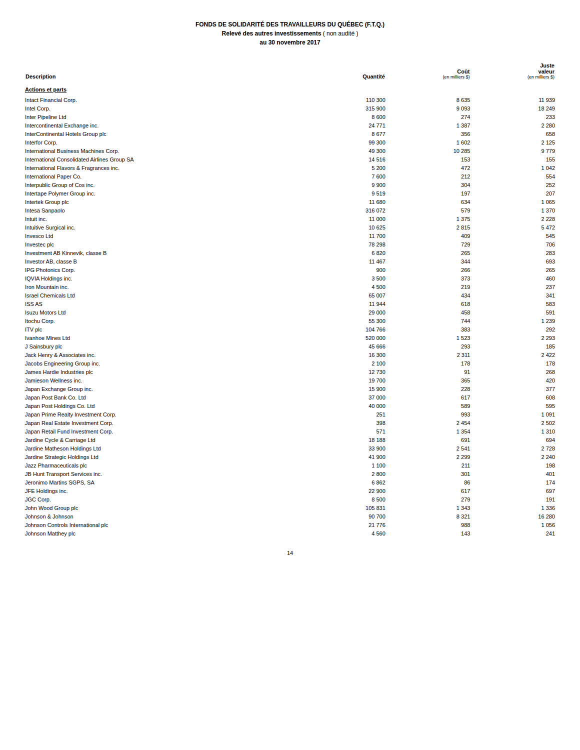FONDS DE SOLIDARITÉ DES TRAVAILLEURS DU QUÉBEC (F.T.Q.)
Relevé des autres investissements ( non audité )
au 30 novembre 2017
| Description | Quantité | Coût (en milliers $) | Juste valeur (en milliers $) |
| --- | --- | --- | --- |
| Actions et parts |
| Intact Financial Corp. | 110 300 | 8 635 | 11 939 |
| Intel Corp. | 315 900 | 9 093 | 18 249 |
| Inter Pipeline Ltd | 8 600 | 274 | 233 |
| Intercontinental Exchange inc. | 24 771 | 1 387 | 2 280 |
| InterContinental Hotels Group plc | 8 677 | 356 | 658 |
| Interfor Corp. | 99 300 | 1 602 | 2 125 |
| International Business Machines Corp. | 49 300 | 10 285 | 9 779 |
| International Consolidated Airlines Group SA | 14 516 | 153 | 155 |
| International Flavors & Fragrances inc. | 5 200 | 472 | 1 042 |
| International Paper Co. | 7 600 | 212 | 554 |
| Interpublic Group of Cos inc. | 9 900 | 304 | 252 |
| Intertape Polymer Group inc. | 9 519 | 197 | 207 |
| Intertek Group plc | 11 680 | 634 | 1 065 |
| Intesa Sanpaolo | 316 072 | 579 | 1 370 |
| Intuit inc. | 11 000 | 1 375 | 2 228 |
| Intuitive Surgical inc. | 10 625 | 2 815 | 5 472 |
| Invesco Ltd | 11 700 | 409 | 545 |
| Investec plc | 78 298 | 729 | 706 |
| Investment AB Kinnevik, classe B | 6 820 | 265 | 283 |
| Investor AB, classe B | 11 467 | 344 | 693 |
| IPG Photonics Corp. | 900 | 266 | 265 |
| IQVIA Holdings inc. | 3 500 | 373 | 460 |
| Iron Mountain inc. | 4 500 | 219 | 237 |
| Israel Chemicals Ltd | 65 007 | 434 | 341 |
| ISS AS | 11 944 | 618 | 583 |
| Isuzu Motors Ltd | 29 000 | 458 | 591 |
| Itochu Corp. | 55 300 | 744 | 1 239 |
| ITV plc | 104 766 | 383 | 292 |
| Ivanhoe Mines Ltd | 520 000 | 1 523 | 2 293 |
| J Sainsbury plc | 45 666 | 293 | 185 |
| Jack Henry & Associates inc. | 16 300 | 2 311 | 2 422 |
| Jacobs Engineering Group inc. | 2 100 | 178 | 178 |
| James Hardie Industries plc | 12 730 | 91 | 268 |
| Jamieson Wellness inc. | 19 700 | 365 | 420 |
| Japan Exchange Group inc. | 15 900 | 228 | 377 |
| Japan Post Bank Co. Ltd | 37 000 | 617 | 608 |
| Japan Post Holdings Co. Ltd | 40 000 | 589 | 595 |
| Japan Prime Realty Investment Corp. | 251 | 993 | 1 091 |
| Japan Real Estate Investment Corp. | 398 | 2 454 | 2 502 |
| Japan Retail Fund Investment Corp. | 571 | 1 354 | 1 310 |
| Jardine Cycle & Carriage Ltd | 18 188 | 691 | 694 |
| Jardine Matheson Holdings Ltd | 33 900 | 2 541 | 2 728 |
| Jardine Strategic Holdings Ltd | 41 900 | 2 299 | 2 240 |
| Jazz Pharmaceuticals plc | 1 100 | 211 | 198 |
| JB Hunt Transport Services inc. | 2 800 | 301 | 401 |
| Jeronimo Martins SGPS, SA | 6 862 | 86 | 174 |
| JFE Holdings inc. | 22 900 | 617 | 697 |
| JGC Corp. | 8 500 | 279 | 191 |
| John Wood Group plc | 105 831 | 1 343 | 1 336 |
| Johnson & Johnson | 90 700 | 8 321 | 16 280 |
| Johnson Controls International plc | 21 776 | 988 | 1 056 |
| Johnson Matthey plc | 4 560 | 143 | 241 |
14